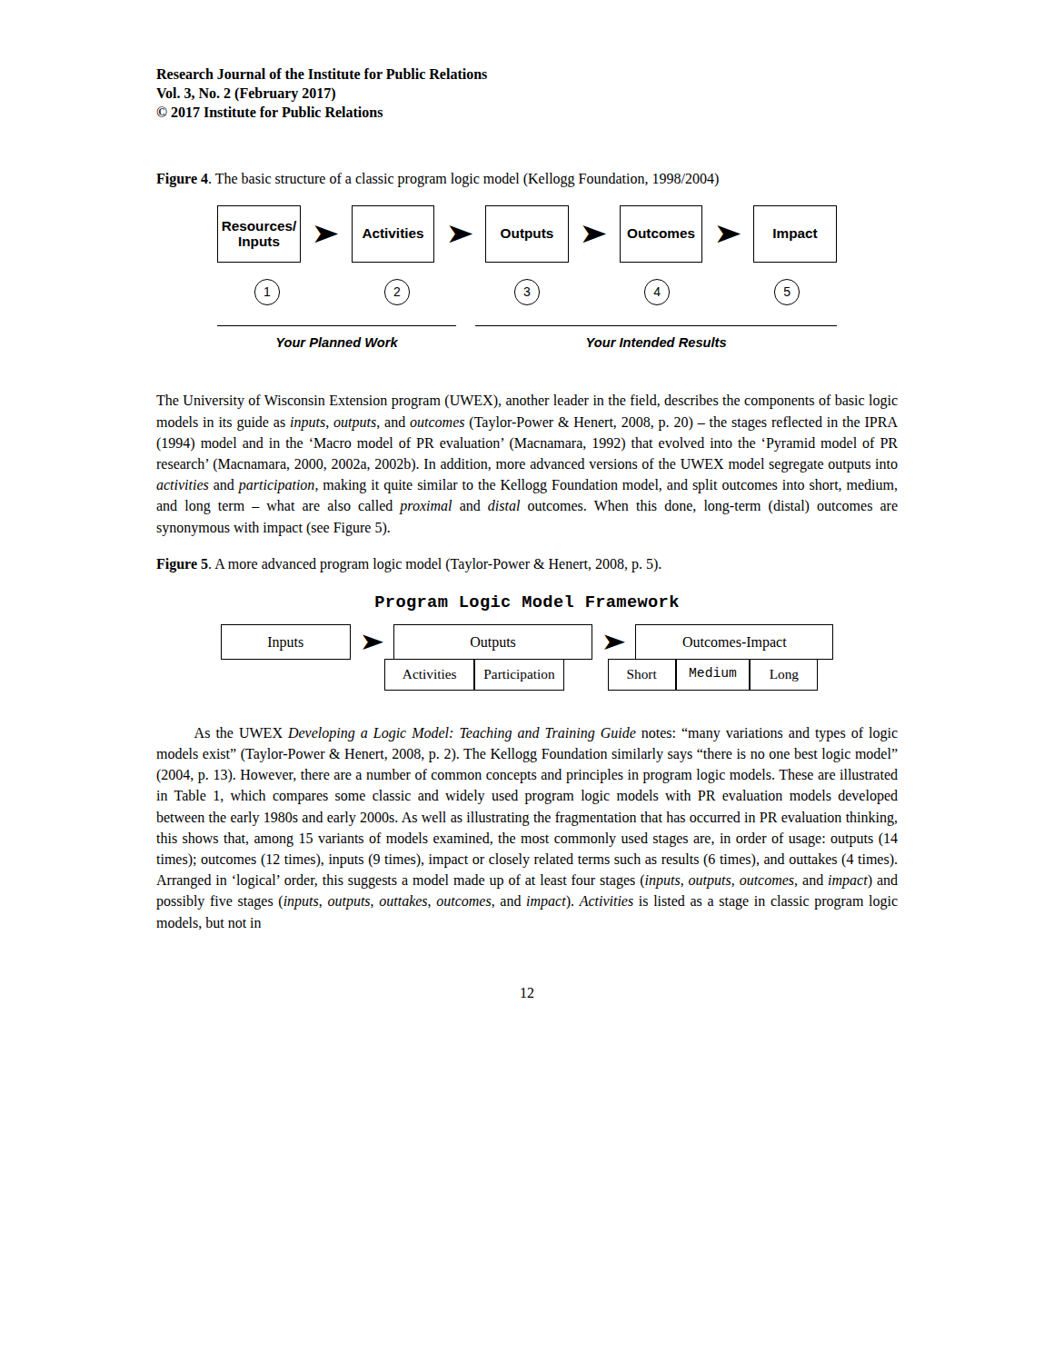Research Journal of the Institute for Public Relations
Vol. 3, No. 2 (February 2017)
© 2017 Institute for Public Relations
Figure 4. The basic structure of a classic program logic model (Kellogg Foundation, 1998/2004)
Resources/
Inputs
➤
Activities
➤
Outputs
➤
Outcomes
➤
Impact
1
2
3
4
5
Your Planned Work
Your Intended Results
The University of Wisconsin Extension program (UWEX), another leader in the field, describes the components of basic logic models in its guide as inputs, outputs, and outcomes (Taylor-Power & Henert, 2008, p. 20) – the stages reflected in the IPRA (1994) model and in the ‘Macro model of PR evaluation’ (Macnamara, 1992) that evolved into the ‘Pyramid model of PR research’ (Macnamara, 2000, 2002a, 2002b). In addition, more advanced versions of the UWEX model segregate outputs into activities and participation, making it quite similar to the Kellogg Foundation model, and split outcomes into short, medium, and long term – what are also called proximal and distal outcomes. When this done, long-term (distal) outcomes are synonymous with impact (see Figure 5).
Figure 5. A more advanced program logic model (Taylor-Power & Henert, 2008, p. 5).
Program Logic Model Framework
Inputs
➤
Outputs
➤
Outcomes-Impact
Activities
Participation
Short
Medium
Long
As the UWEX Developing a Logic Model: Teaching and Training Guide notes: “many variations and types of logic models exist” (Taylor-Power & Henert, 2008, p. 2). The Kellogg Foundation similarly says “there is no one best logic model” (2004, p. 13). However, there are a number of common concepts and principles in program logic models. These are illustrated in Table 1, which compares some classic and widely used program logic models with PR evaluation models developed between the early 1980s and early 2000s. As well as illustrating the fragmentation that has occurred in PR evaluation thinking, this shows that, among 15 variants of models examined, the most commonly used stages are, in order of usage: outputs (14 times); outcomes (12 times), inputs (9 times), impact or closely related terms such as results (6 times), and outtakes (4 times). Arranged in ‘logical’ order, this suggests a model made up of at least four stages (inputs, outputs, outcomes, and impact) and possibly five stages (inputs, outputs, outtakes, outcomes, and impact). Activities is listed as a stage in classic program logic models, but not in
12